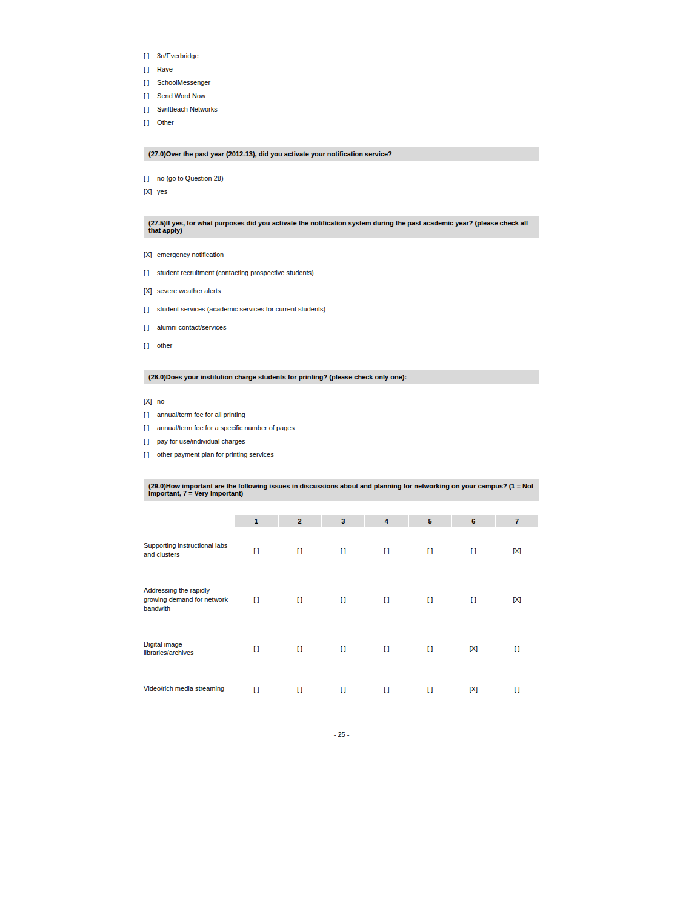[ ] 3n/Everbridge
[ ] Rave
[ ] SchoolMessenger
[ ] Send Word Now
[ ] Swiftteach Networks
[ ] Other
(27.0)Over the past year (2012-13), did you activate your notification service?
[ ] no (go to Question 28)
[X] yes
(27.5)If yes, for what purposes did you activate the notification system during the past academic year? (please check all that apply)
[X] emergency notification
[ ] student recruitment (contacting prospective students)
[X] severe weather alerts
[ ] student services (academic services for current students)
[ ] alumni contact/services
[ ] other
(28.0)Does your institution charge students for printing? (please check only one):
[X] no
[ ] annual/term fee for all printing
[ ] annual/term fee for a specific number of pages
[ ] pay for use/individual charges
[ ] other payment plan for printing services
(29.0)How important are the following issues in discussions about and planning for networking on your campus? (1 = Not Important, 7 = Very Important)
| | 1 | 2 | 3 | 4 | 5 | 6 | 7 |
| --- | --- | --- | --- | --- | --- | --- | --- |
| Supporting instructional labs and clusters | [ ] | [ ] | [ ] | [ ] | [ ] | [ ] | [X] |
| Addressing the rapidly growing demand for network bandwith | [ ] | [ ] | [ ] | [ ] | [ ] | [ ] | [X] |
| Digital image libraries/archives | [ ] | [ ] | [ ] | [ ] | [ ] | [X] | [ ] |
| Video/rich media streaming | [ ] | [ ] | [ ] | [ ] | [ ] | [X] | [ ] |
- 25 -